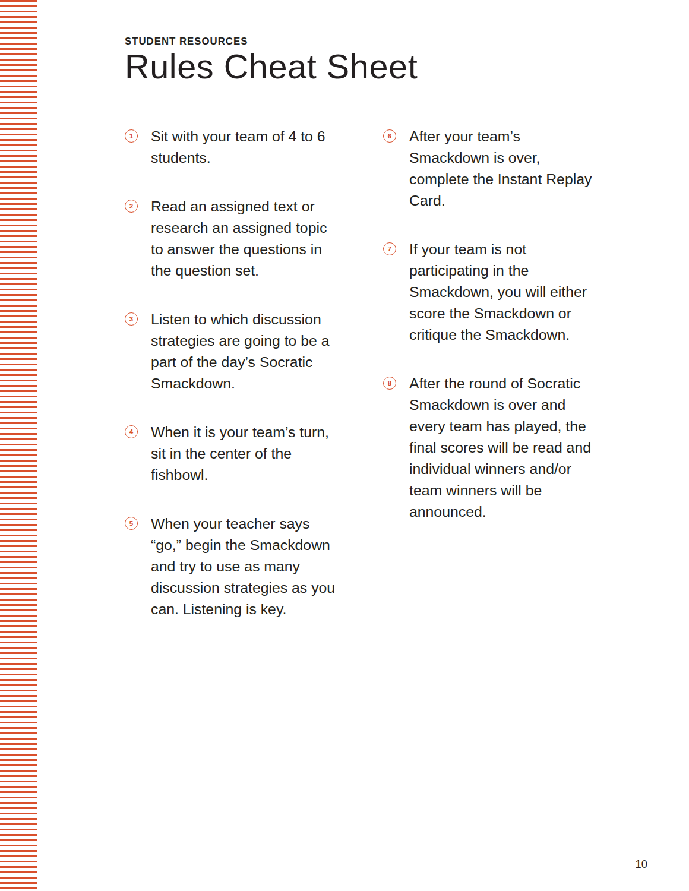Student Resources
Rules Cheat Sheet
1 Sit with your team of 4 to 6 students.
2 Read an assigned text or research an assigned topic to answer the questions in the question set.
3 Listen to which discussion strategies are going to be a part of the day’s Socratic Smackdown.
4 When it is your team’s turn, sit in the center of the fishbowl.
5 When your teacher says “go,” begin the Smackdown and try to use as many discussion strategies as you can. Listening is key.
6 After your team’s Smackdown is over, complete the Instant Replay Card.
7 If your team is not participating in the Smackdown, you will either score the Smackdown or critique the Smackdown.
8 After the round of Socratic Smackdown is over and every team has played, the final scores will be read and individual winners and/or team winners will be announced.
10